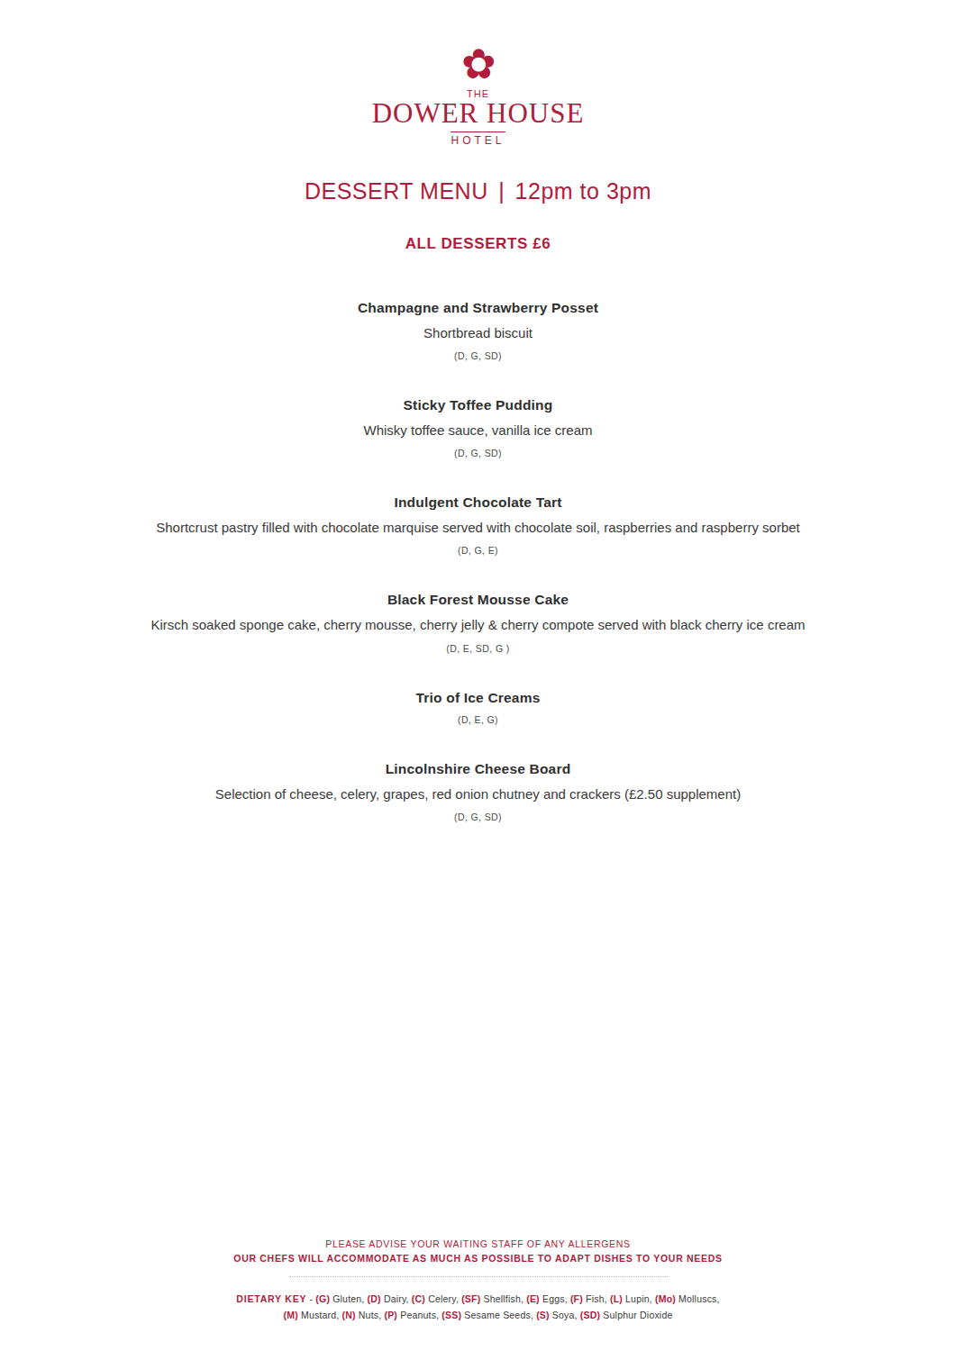✿
THE
DOWER HOUSE
HOTEL
DESSERT MENU | 12pm to 3pm
ALL DESSERTS £6
Champagne and Strawberry Posset
Shortbread biscuit
(D, G, SD)
Sticky Toffee Pudding
Whisky toffee sauce, vanilla ice cream
(D, G, SD)
Indulgent Chocolate Tart
Shortcrust pastry filled with chocolate marquise served with chocolate soil, raspberries and raspberry sorbet
(D, G, E)
Black Forest Mousse Cake
Kirsch soaked sponge cake, cherry mousse, cherry jelly & cherry compote served with black cherry ice cream
(D, E, SD, G )
Trio of Ice Creams
(D, E, G)
Lincolnshire Cheese Board
Selection of cheese, celery, grapes, red onion chutney and crackers (£2.50 supplement)
(D, G, SD)
PLEASE ADVISE YOUR WAITING STAFF OF ANY ALLERGENS
OUR CHEFS WILL ACCOMMODATE AS MUCH AS POSSIBLE TO ADAPT DISHES TO YOUR NEEDS
DIETARY KEY - (G) Gluten, (D) Dairy, (C) Celery, (SF) Shellfish, (E) Eggs, (F) Fish, (L) Lupin, (Mo) Molluscs,
(M) Mustard, (N) Nuts, (P) Peanuts, (SS) Sesame Seeds, (S) Soya, (SD) Sulphur Dioxide